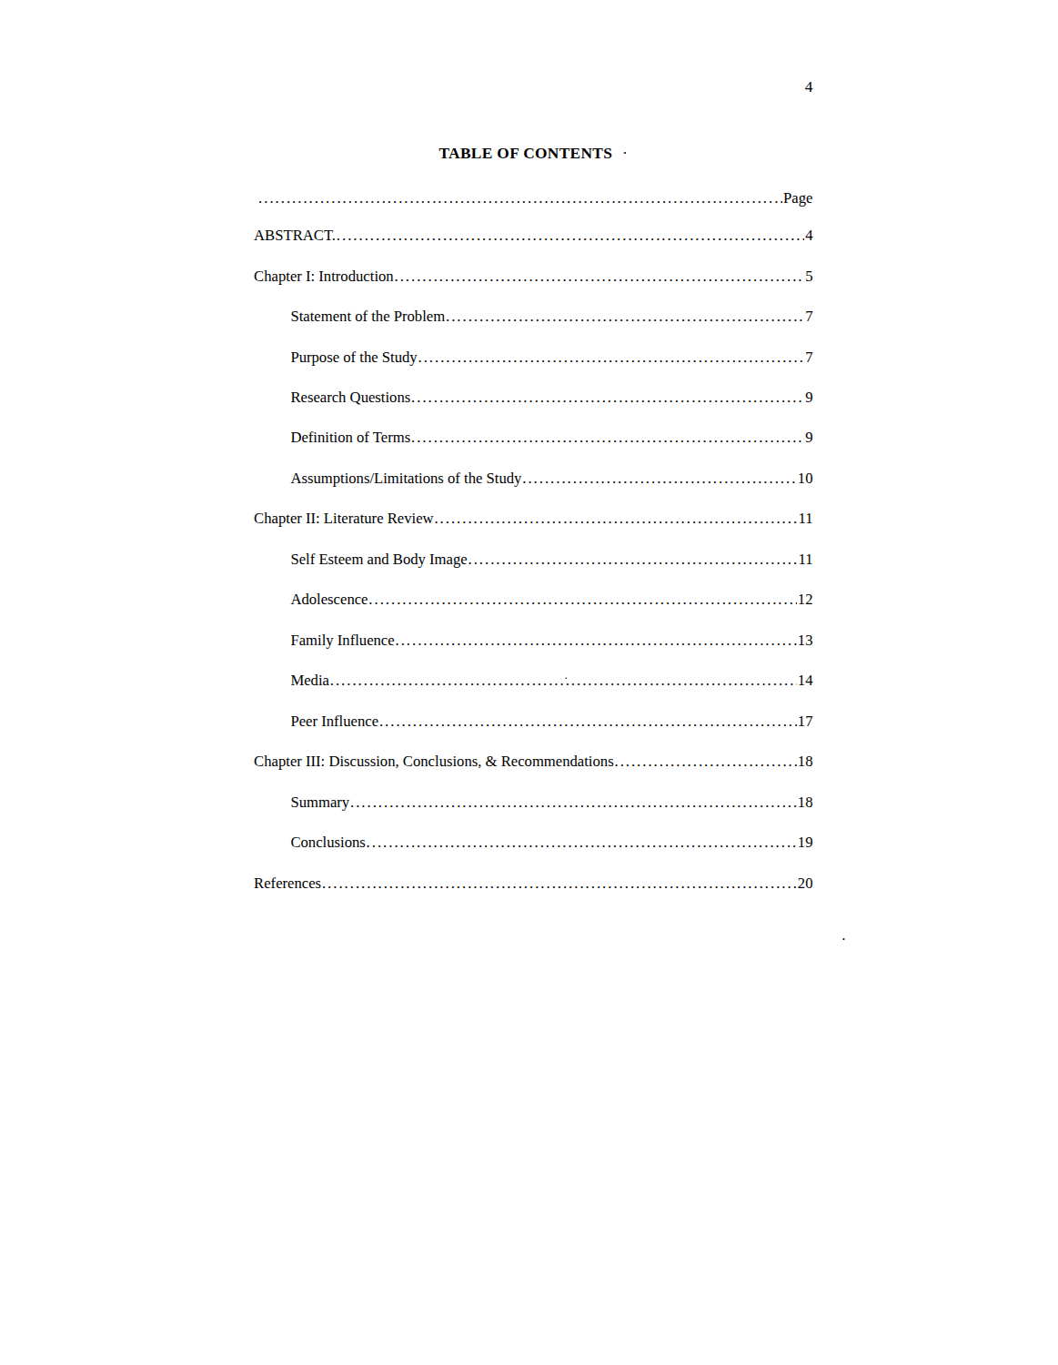4
TABLE OF CONTENTS ·
.................................................................................................................. Page
ABSTRACT. ................................................................................................................. 4
Chapter I: Introduction ................................................................................................. 5
Statement of the Problem ......................................................................................... 7
Purpose of the Study ............................................................................................. 7
Research Questions ............................................................................................... 9
Definition of Terms ............................................................................................... 9
Assumptions/Limitations of the Study ......................................................................... 10
Chapter II: Literature Review ....................................................................................... 11
Self Esteem and Body Image ................................................................................... 11
Adolescence ....................................................................................................... 12
Family Influence ............................................................................................... 13
· Media ................................................................................................................. 14
Peer Influence ................................................................................................... 17
Chapter III: Discussion, Conclusions, & Recommendations ....................................... 18
Summary ............................................................................................................. 18
Conclusions ....................................................................................................... 19
References ................................................................................................................. 20
·